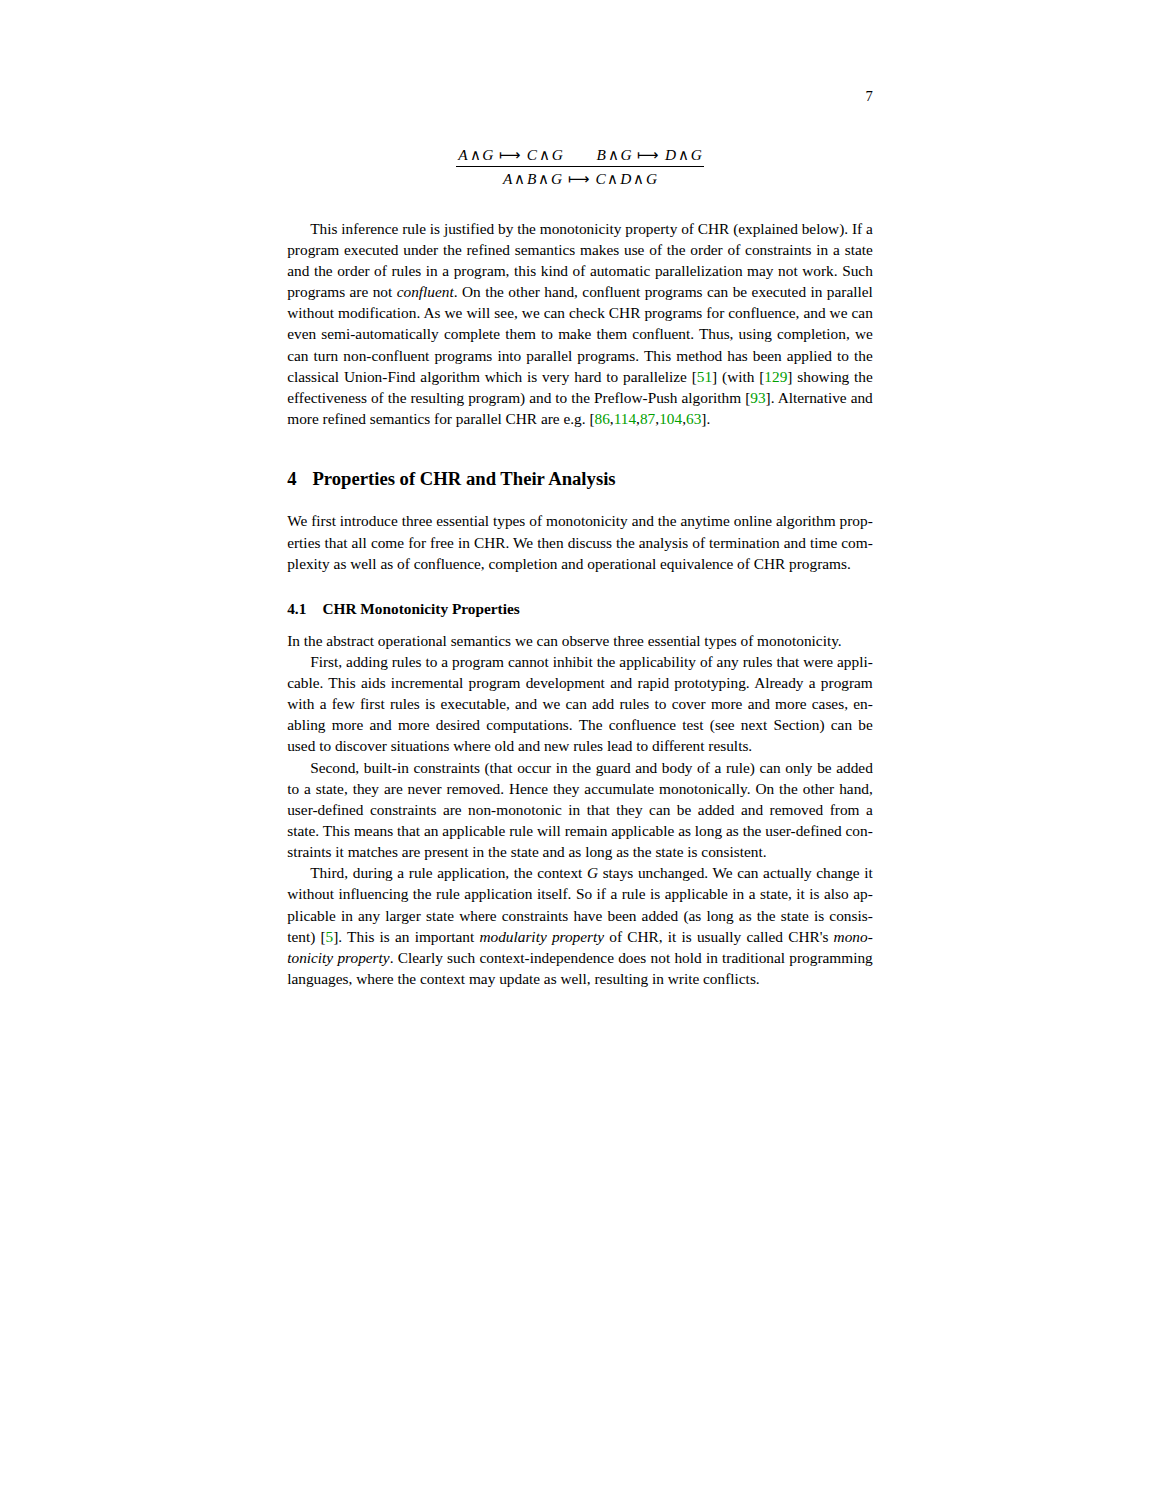7
A∧G ⟼ C∧G B∧G ⟼ D∧G A∧B∧G ⟼ C∧D∧G
This inference rule is justified by the monotonicity property of CHR (explained below). If a program executed under the refined semantics makes use of the order of constraints in a state and the order of rules in a program, this kind of automatic parallelization may not work. Such programs are not confluent. On the other hand, confluent programs can be executed in parallel without modification. As we will see, we can check CHR programs for confluence, and we can even semi-automatically complete them to make them confluent. Thus, using completion, we can turn non-confluent programs into parallel programs. This method has been applied to the classical Union-Find algorithm which is very hard to parallelize [51] (with [129] showing the effectiveness of the resulting program) and to the Preflow-Push algorithm [93]. Alternative and more refined semantics for parallel CHR are e.g. [86,114,87,104,63].
4 Properties of CHR and Their Analysis
We first introduce three essential types of monotonicity and the anytime online algorithm properties that all come for free in CHR. We then discuss the analysis of termination and time complexity as well as of confluence, completion and operational equivalence of CHR programs.
4.1 CHR Monotonicity Properties
In the abstract operational semantics we can observe three essential types of monotonicity.
First, adding rules to a program cannot inhibit the applicability of any rules that were applicable. This aids incremental program development and rapid prototyping. Already a program with a few first rules is executable, and we can add rules to cover more and more cases, enabling more and more desired computations. The confluence test (see next Section) can be used to discover situations where old and new rules lead to different results.
Second, built-in constraints (that occur in the guard and body of a rule) can only be added to a state, they are never removed. Hence they accumulate monotonically. On the other hand, user-defined constraints are non-monotonic in that they can be added and removed from a state. This means that an applicable rule will remain applicable as long as the user-defined constraints it matches are present in the state and as long as the state is consistent.
Third, during a rule application, the context G stays unchanged. We can actually change it without influencing the rule application itself. So if a rule is applicable in a state, it is also applicable in any larger state where constraints have been added (as long as the state is consistent) [5]. This is an important modularity property of CHR, it is usually called CHR's monotonicity property. Clearly such context-independence does not hold in traditional programming languages, where the context may update as well, resulting in write conflicts.